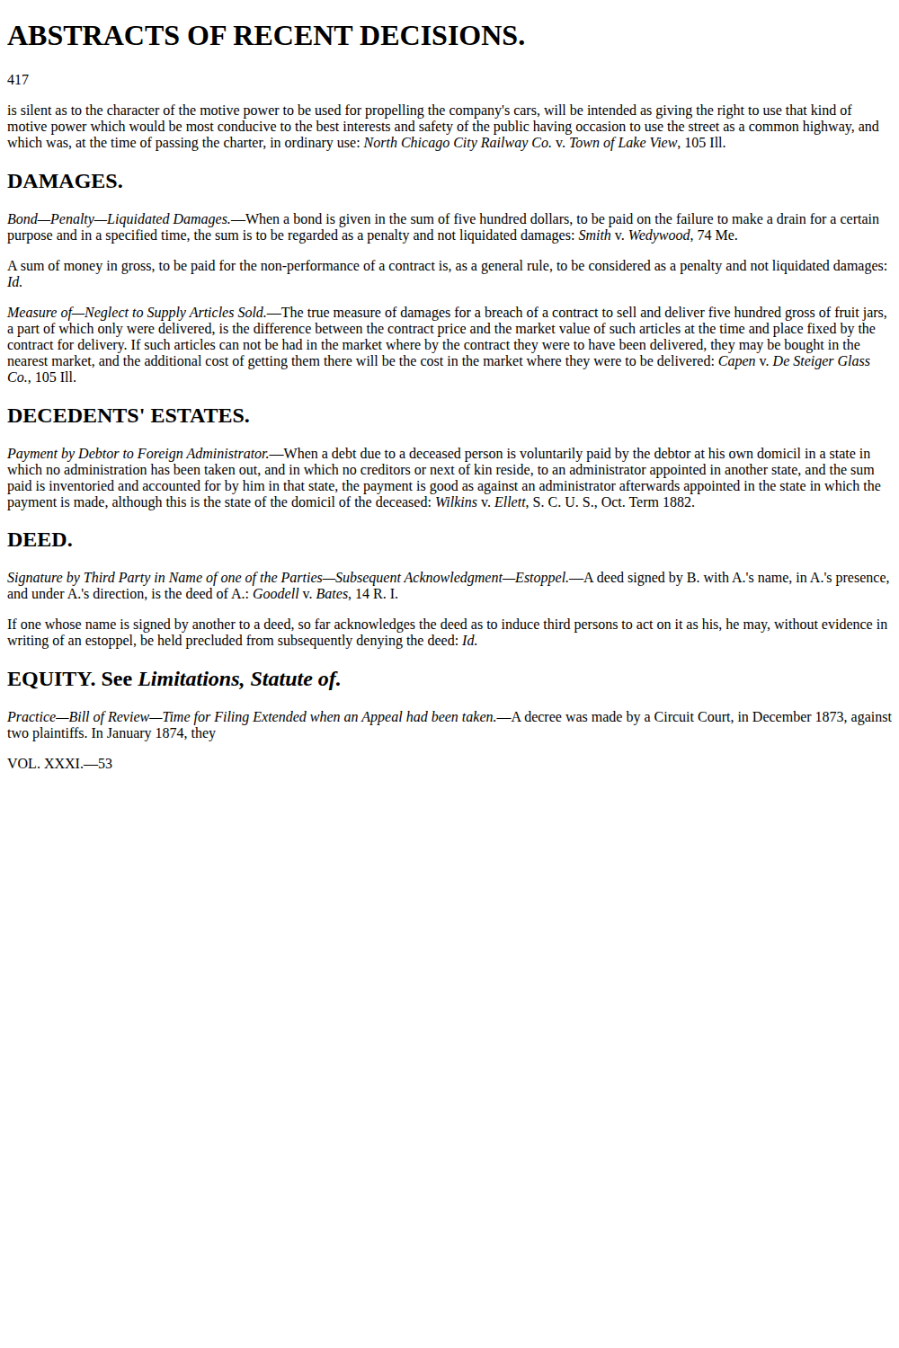ABSTRACTS OF RECENT DECISIONS.
417
is silent as to the character of the motive power to be used for propelling the company's cars, will be intended as giving the right to use that kind of motive power which would be most conducive to the best interests and safety of the public having occasion to use the street as a common highway, and which was, at the time of passing the charter, in ordinary use: North Chicago City Railway Co. v. Town of Lake View, 105 Ill.
DAMAGES.
Bond—Penalty—Liquidated Damages.—When a bond is given in the sum of five hundred dollars, to be paid on the failure to make a drain for a certain purpose and in a specified time, the sum is to be regarded as a penalty and not liquidated damages: Smith v. Wedywood, 74 Me.
A sum of money in gross, to be paid for the non-performance of a contract is, as a general rule, to be considered as a penalty and not liquidated damages: Id.
Measure of—Neglect to Supply Articles Sold.—The true measure of damages for a breach of a contract to sell and deliver five hundred gross of fruit jars, a part of which only were delivered, is the difference between the contract price and the market value of such articles at the time and place fixed by the contract for delivery. If such articles can not be had in the market where by the contract they were to have been delivered, they may be bought in the nearest market, and the additional cost of getting them there will be the cost in the market where they were to be delivered: Capen v. De Steiger Glass Co., 105 Ill.
DECEDENTS' ESTATES.
Payment by Debtor to Foreign Administrator.—When a debt due to a deceased person is voluntarily paid by the debtor at his own domicil in a state in which no administration has been taken out, and in which no creditors or next of kin reside, to an administrator appointed in another state, and the sum paid is inventoried and accounted for by him in that state, the payment is good as against an administrator afterwards appointed in the state in which the payment is made, although this is the state of the domicil of the deceased: Wilkins v. Ellett, S. C. U. S., Oct. Term 1882.
DEED.
Signature by Third Party in Name of one of the Parties—Subsequent Acknowledgment—Estoppel.—A deed signed by B. with A.'s name, in A.'s presence, and under A.'s direction, is the deed of A.: Goodell v. Bates, 14 R. I.
If one whose name is signed by another to a deed, so far acknowledges the deed as to induce third persons to act on it as his, he may, without evidence in writing of an estoppel, be held precluded from subsequently denying the deed: Id.
EQUITY. See Limitations, Statute of.
Practice—Bill of Review—Time for Filing Extended when an Appeal had been taken.—A decree was made by a Circuit Court, in December 1873, against two plaintiffs. In January 1874, they
VOL. XXXI.—53